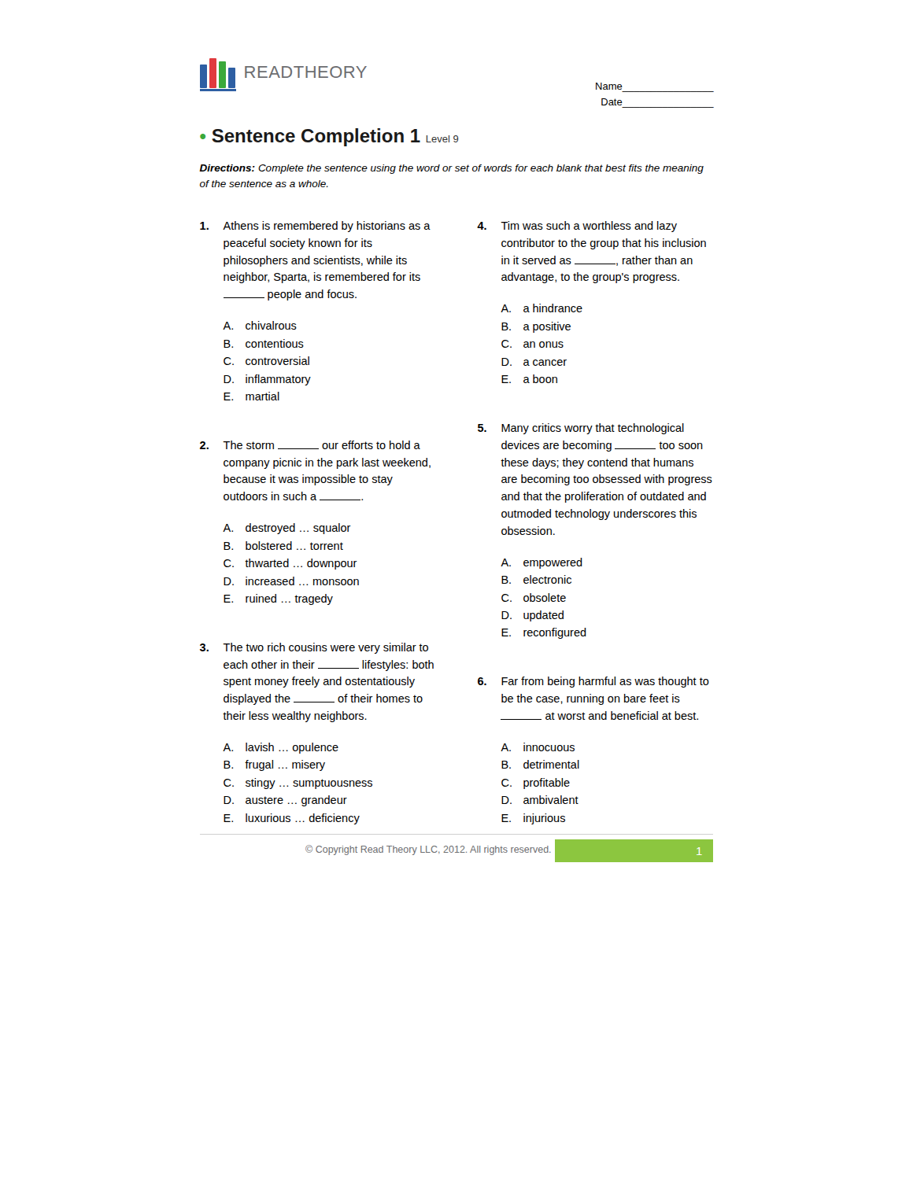READTHEORY
Name________________
Date________________
• Sentence Completion 1 Level 9
Directions: Complete the sentence using the word or set of words for each blank that best fits the meaning of the sentence as a whole.
1. Athens is remembered by historians as a peaceful society known for its philosophers and scientists, while its neighbor, Sparta, is remembered for its people and focus.
A. chivalrous
B. contentious
C. controversial
D. inflammatory
E. martial
2. The storm our efforts to hold a company picnic in the park last weekend, because it was impossible to stay outdoors in such a .
A. destroyed … squalor
B. bolstered … torrent
C. thwarted … downpour
D. increased … monsoon
E. ruined … tragedy
3. The two rich cousins were very similar to each other in their lifestyles: both spent money freely and ostentatiously displayed the of their homes to their less wealthy neighbors.
A. lavish … opulence
B. frugal … misery
C. stingy … sumptuousness
D. austere … grandeur
E. luxurious … deficiency
4. Tim was such a worthless and lazy contributor to the group that his inclusion in it served as , rather than an advantage, to the group's progress.
A. a hindrance
B. a positive
C. an onus
D. a cancer
E. a boon
5. Many critics worry that technological devices are becoming too soon these days; they contend that humans are becoming too obsessed with progress and that the proliferation of outdated and outmoded technology underscores this obsession.
A. empowered
B. electronic
C. obsolete
D. updated
E. reconfigured
6. Far from being harmful as was thought to be the case, running on bare feet is at worst and beneficial at best.
A. innocuous
B. detrimental
C. profitable
D. ambivalent
E. injurious
© Copyright Read Theory LLC, 2012. All rights reserved.
1